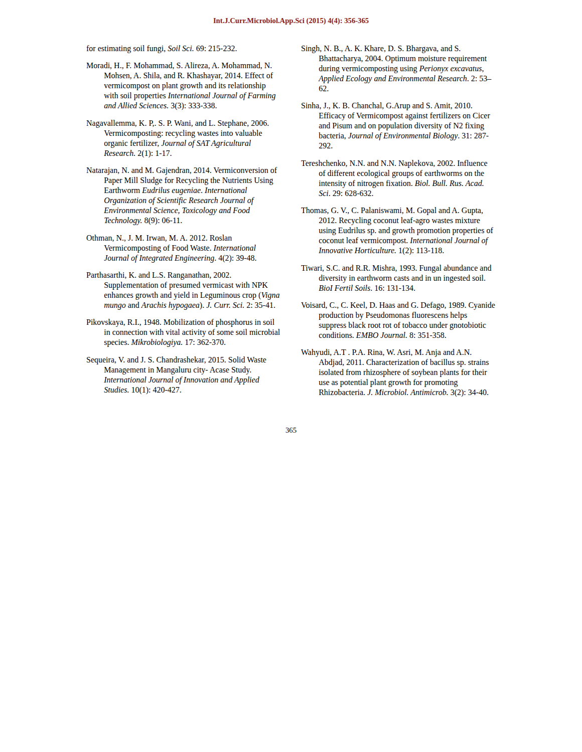Int.J.Curr.Microbiol.App.Sci (2015) 4(4): 356-365
for estimating soil fungi, Soil Sci. 69: 215-232.
Moradi, H., F. Mohammad, S. Alireza, A. Mohammad, N. Mohsen, A. Shila, and R. Khashayar, 2014. Effect of vermicompost on plant growth and its relationship with soil properties International Journal of Farming and Allied Sciences. 3(3): 333-338.
Nagavallemma, K. P,. S. P. Wani, and L. Stephane, 2006. Vermicomposting: recycling wastes into valuable organic fertilizer, Journal of SAT Agricultural Research. 2(1): 1-17.
Natarajan, N. and M. Gajendran, 2014. Vermiconversion of Paper Mill Sludge for Recycling the Nutrients Using Earthworm Eudrilus eugeniae. International Organization of Scientific Research Journal of Environmental Science, Toxicology and Food Technology. 8(9): 06-11.
Othman, N., J. M. Irwan, M. A. 2012. Roslan Vermicomposting of Food Waste. International Journal of Integrated Engineering. 4(2): 39-48.
Parthasarthi, K. and L.S. Ranganathan, 2002. Supplementation of presumed vermicast with NPK enhances growth and yield in Leguminous crop (Vigna mungo and Arachis hypogaea). J. Curr. Sci. 2: 35-41.
Pikovskaya, R.I., 1948. Mobilization of phosphorus in soil in connection with vital activity of some soil microbial species. Mikrobiologiya. 17: 362-370.
Sequeira, V. and J. S. Chandrashekar, 2015. Solid Waste Management in Mangaluru city- Acase Study. International Journal of Innovation and Applied Studies. 10(1): 420-427.
Singh, N. B., A. K. Khare, D. S. Bhargava, and S. Bhattacharya, 2004. Optimum moisture requirement during vermicomposting using Perionyx excavatus, Applied Ecology and Environmental Research. 2: 53–62.
Sinha, J., K. B. Chanchal, G.Arup and S. Amit, 2010. Efficacy of Vermicompost against fertilizers on Cicer and Pisum and on population diversity of N2 fixing bacteria, Journal of Environmental Biology. 31: 287-292.
Tereshchenko, N.N. and N.N. Naplekova, 2002. Influence of different ecological groups of earthworms on the intensity of nitrogen fixation. Biol. Bull. Rus. Acad. Sci. 29: 628-632.
Thomas, G. V., C. Palaniswami, M. Gopal and A. Gupta, 2012. Recycling coconut leaf-agro wastes mixture using Eudrilus sp. and growth promotion properties of coconut leaf vermicompost. International Journal of Innovative Horticulture. 1(2): 113-118.
Tiwari, S.C. and R.R. Mishra, 1993. Fungal abundance and diversity in earthworm casts and in un ingested soil. BioI Fertil Soils. 16: 131-134.
Voisard, C., C. Keel, D. Haas and G. Defago, 1989. Cyanide production by Pseudomonas fluorescens helps suppress black root rot of tobacco under gnotobiotic conditions. EMBO Journal. 8: 351-358.
Wahyudi, A.T . P.A. Rina, W. Asri, M. Anja and A.N. Abdjad, 2011. Characterization of bacillus sp. strains isolated from rhizosphere of soybean plants for their use as potential plant growth for promoting Rhizobacteria. J. Microbiol. Antimicrob. 3(2): 34-40.
365